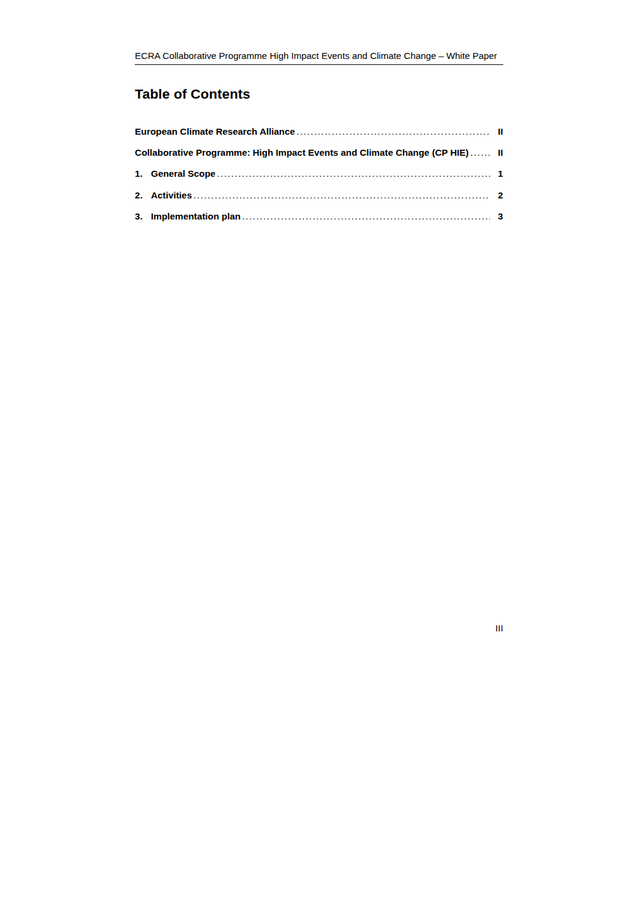ECRA Collaborative Programme High Impact Events and Climate Change – White Paper
Table of Contents
European Climate Research Alliance .................................................................................. II
Collaborative Programme: High Impact Events and Climate Change (CP HIE) ..................... II
1. General Scope ........................................................................................................... 1
2. Activities .................................................................................................................... 2
3. Implementation plan .............................................................................................. 3
III